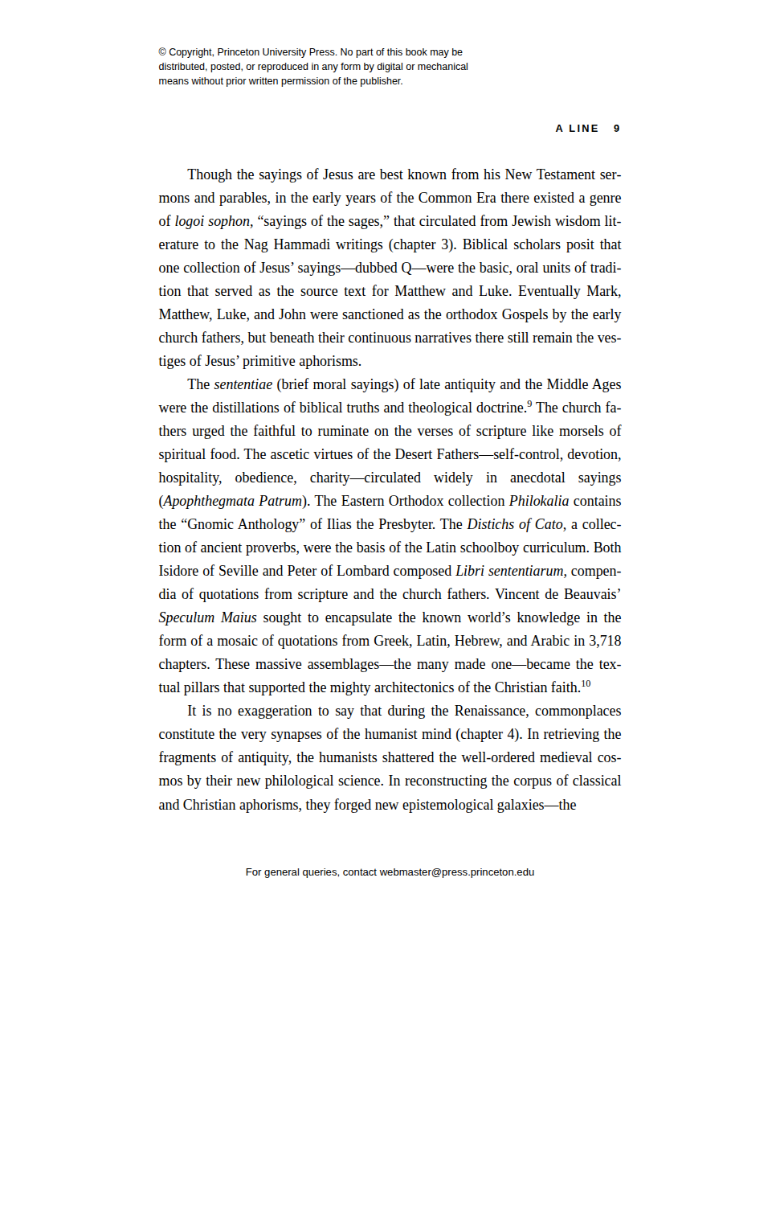© Copyright, Princeton University Press. No part of this book may be distributed, posted, or reproduced in any form by digital or mechanical means without prior written permission of the publisher.
A LINE 9
Though the sayings of Jesus are best known from his New Testament sermons and parables, in the early years of the Common Era there existed a genre of logoi sophon, “sayings of the sages,” that circulated from Jewish wisdom literature to the Nag Hammadi writings (chapter 3). Biblical scholars posit that one collection of Jesus’ sayings—dubbed Q—were the basic, oral units of tradition that served as the source text for Matthew and Luke. Eventually Mark, Matthew, Luke, and John were sanctioned as the orthodox Gospels by the early church fathers, but beneath their continuous narratives there still remain the vestiges of Jesus’ primitive aphorisms.
The sententiae (brief moral sayings) of late antiquity and the Middle Ages were the distillations of biblical truths and theological doctrine.9 The church fathers urged the faithful to ruminate on the verses of scripture like morsels of spiritual food. The ascetic virtues of the Desert Fathers—self-control, devotion, hospitality, obedience, charity—circulated widely in anecdotal sayings (Apophthegmata Patrum). The Eastern Orthodox collection Philokalia contains the “Gnomic Anthology” of Ilias the Presbyter. The Distichs of Cato, a collection of ancient proverbs, were the basis of the Latin schoolboy curriculum. Both Isidore of Seville and Peter of Lombard composed Libri sententiarum, compendia of quotations from scripture and the church fathers. Vincent de Beauvais’ Speculum Maius sought to encapsulate the known world’s knowledge in the form of a mosaic of quotations from Greek, Latin, Hebrew, and Arabic in 3,718 chapters. These massive assemblages—the many made one—became the textual pillars that supported the mighty architectonics of the Christian faith.10
It is no exaggeration to say that during the Renaissance, commonplaces constitute the very synapses of the humanist mind (chapter 4). In retrieving the fragments of antiquity, the humanists shattered the well-ordered medieval cosmos by their new philological science. In reconstructing the corpus of classical and Christian aphorisms, they forged new epistemological galaxies—the
For general queries, contact webmaster@press.princeton.edu